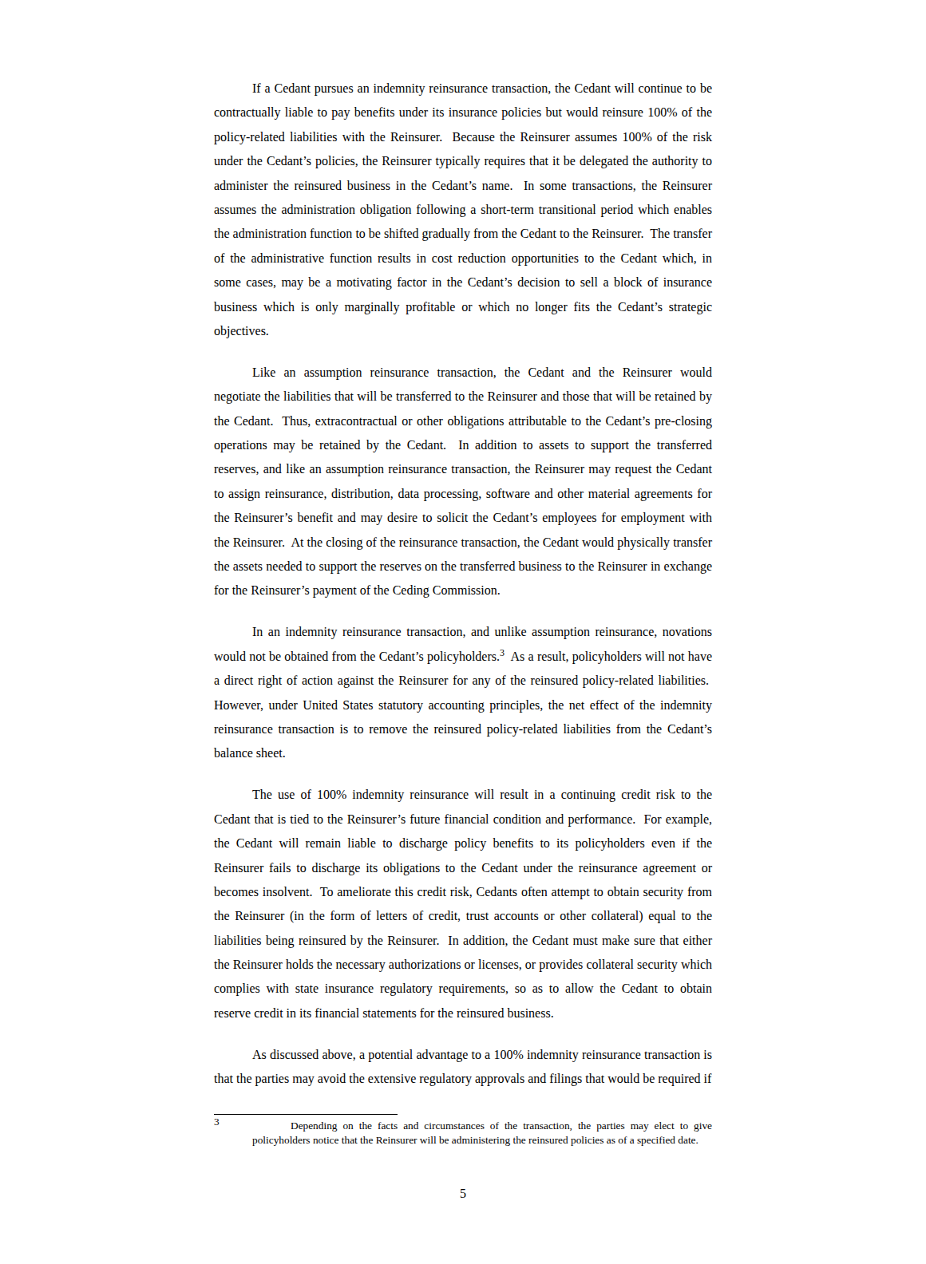If a Cedant pursues an indemnity reinsurance transaction, the Cedant will continue to be contractually liable to pay benefits under its insurance policies but would reinsure 100% of the policy-related liabilities with the Reinsurer. Because the Reinsurer assumes 100% of the risk under the Cedant’s policies, the Reinsurer typically requires that it be delegated the authority to administer the reinsured business in the Cedant’s name. In some transactions, the Reinsurer assumes the administration obligation following a short-term transitional period which enables the administration function to be shifted gradually from the Cedant to the Reinsurer. The transfer of the administrative function results in cost reduction opportunities to the Cedant which, in some cases, may be a motivating factor in the Cedant’s decision to sell a block of insurance business which is only marginally profitable or which no longer fits the Cedant’s strategic objectives.
Like an assumption reinsurance transaction, the Cedant and the Reinsurer would negotiate the liabilities that will be transferred to the Reinsurer and those that will be retained by the Cedant. Thus, extracontractual or other obligations attributable to the Cedant’s pre-closing operations may be retained by the Cedant. In addition to assets to support the transferred reserves, and like an assumption reinsurance transaction, the Reinsurer may request the Cedant to assign reinsurance, distribution, data processing, software and other material agreements for the Reinsurer’s benefit and may desire to solicit the Cedant’s employees for employment with the Reinsurer. At the closing of the reinsurance transaction, the Cedant would physically transfer the assets needed to support the reserves on the transferred business to the Reinsurer in exchange for the Reinsurer’s payment of the Ceding Commission.
In an indemnity reinsurance transaction, and unlike assumption reinsurance, novations would not be obtained from the Cedant’s policyholders.3 As a result, policyholders will not have a direct right of action against the Reinsurer for any of the reinsured policy-related liabilities. However, under United States statutory accounting principles, the net effect of the indemnity reinsurance transaction is to remove the reinsured policy-related liabilities from the Cedant’s balance sheet.
The use of 100% indemnity reinsurance will result in a continuing credit risk to the Cedant that is tied to the Reinsurer’s future financial condition and performance. For example, the Cedant will remain liable to discharge policy benefits to its policyholders even if the Reinsurer fails to discharge its obligations to the Cedant under the reinsurance agreement or becomes insolvent. To ameliorate this credit risk, Cedants often attempt to obtain security from the Reinsurer (in the form of letters of credit, trust accounts or other collateral) equal to the liabilities being reinsured by the Reinsurer. In addition, the Cedant must make sure that either the Reinsurer holds the necessary authorizations or licenses, or provides collateral security which complies with state insurance regulatory requirements, so as to allow the Cedant to obtain reserve credit in its financial statements for the reinsured business.
As discussed above, a potential advantage to a 100% indemnity reinsurance transaction is that the parties may avoid the extensive regulatory approvals and filings that would be required if
3 Depending on the facts and circumstances of the transaction, the parties may elect to give policyholders notice that the Reinsurer will be administering the reinsured policies as of a specified date.
5